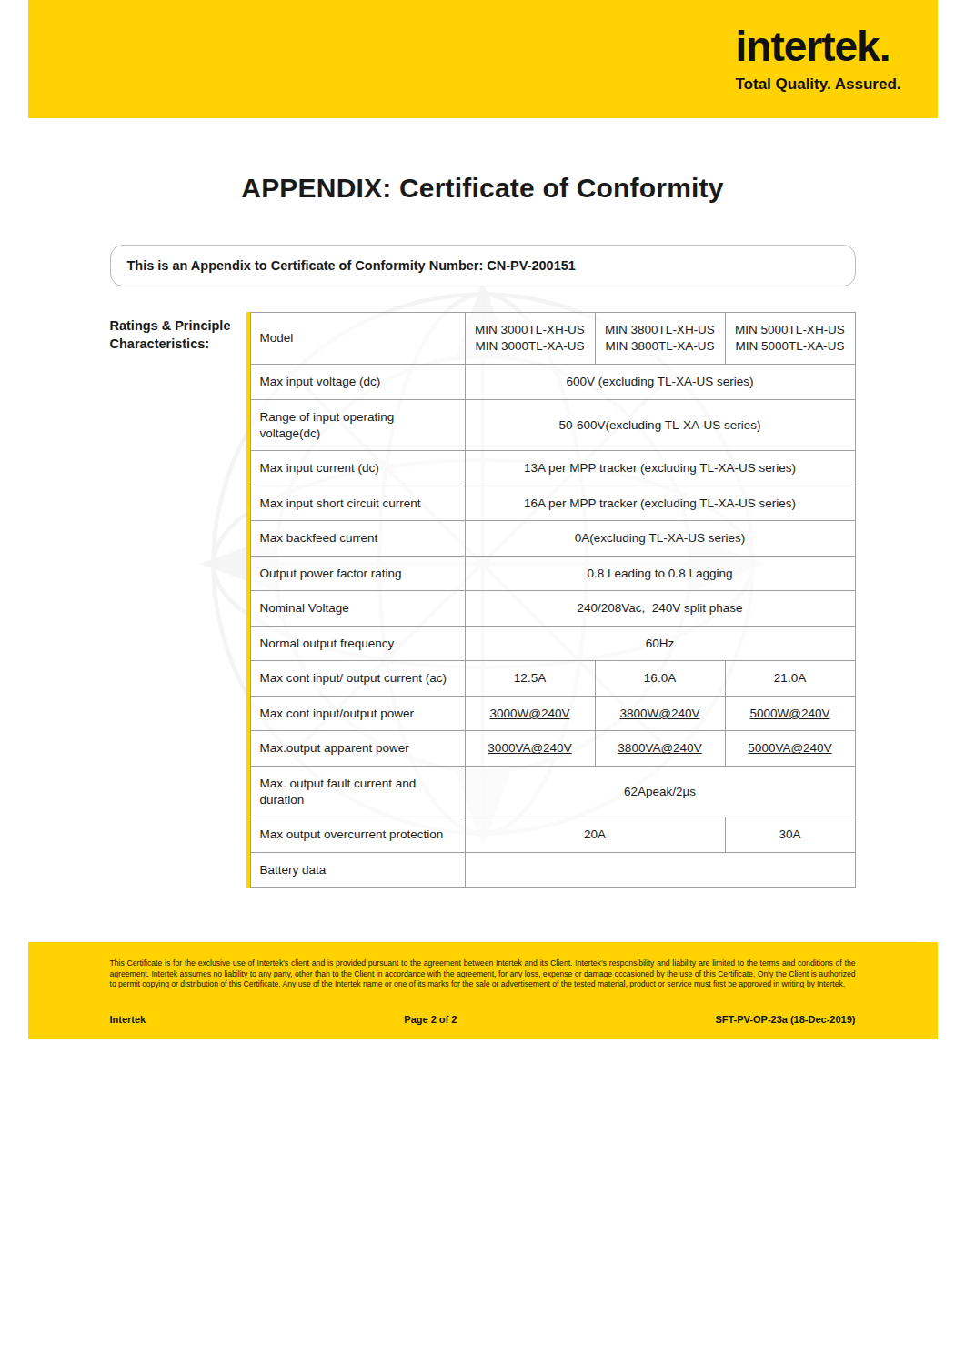intertek.
Total Quality. Assured.
APPENDIX: Certificate of Conformity
This is an Appendix to Certificate of Conformity Number: CN-PV-200151
Ratings & Principle Characteristics:
| Model | MIN 3000TL-XH-US MIN 3000TL-XA-US | MIN 3800TL-XH-US MIN 3800TL-XA-US | MIN 5000TL-XH-US MIN 5000TL-XA-US |
| Max input voltage (dc) | 600V (excluding TL-XA-US series) |
| Range of input operating voltage(dc) | 50-600V(excluding TL-XA-US series) |
| Max input current (dc) | 13A per MPP tracker (excluding TL-XA-US series) |
| Max input short circuit current | 16A per MPP tracker (excluding TL-XA-US series) |
| Max backfeed current | 0A(excluding TL-XA-US series) |
| Output power factor rating | 0.8 Leading to 0.8 Lagging |
| Nominal Voltage | 240/208Vac, 240V split phase |
| Normal output frequency | 60Hz |
| Max cont input/ output current (ac) | 12.5A | 16.0A | 21.0A |
| Max cont input/output power | 3000W@240V | 3800W@240V | 5000W@240V |
| Max.output apparent power | 3000VA@240V | 3800VA@240V | 5000VA@240V |
| Max. output fault current and duration | 62Apeak/2µs |
| Max output overcurrent protection | 20A | 30A |
| Battery data | |
This Certificate is for the exclusive use of Intertek's client and is provided pursuant to the agreement between Intertek and its Client. Intertek's responsibility and liability are limited to the terms and conditions of the agreement. Intertek assumes no liability to any party, other than to the Client in accordance with the agreement, for any loss, expense or damage occasioned by the use of this Certificate. Only the Client is authorized to permit copying or distribution of this Certificate. Any use of the Intertek name or one of its marks for the sale or advertisement of the tested material, product or service must first be approved in writing by Intertek.
Intertek
Page 2 of 2
SFT-PV-OP-23a (18-Dec-2019)